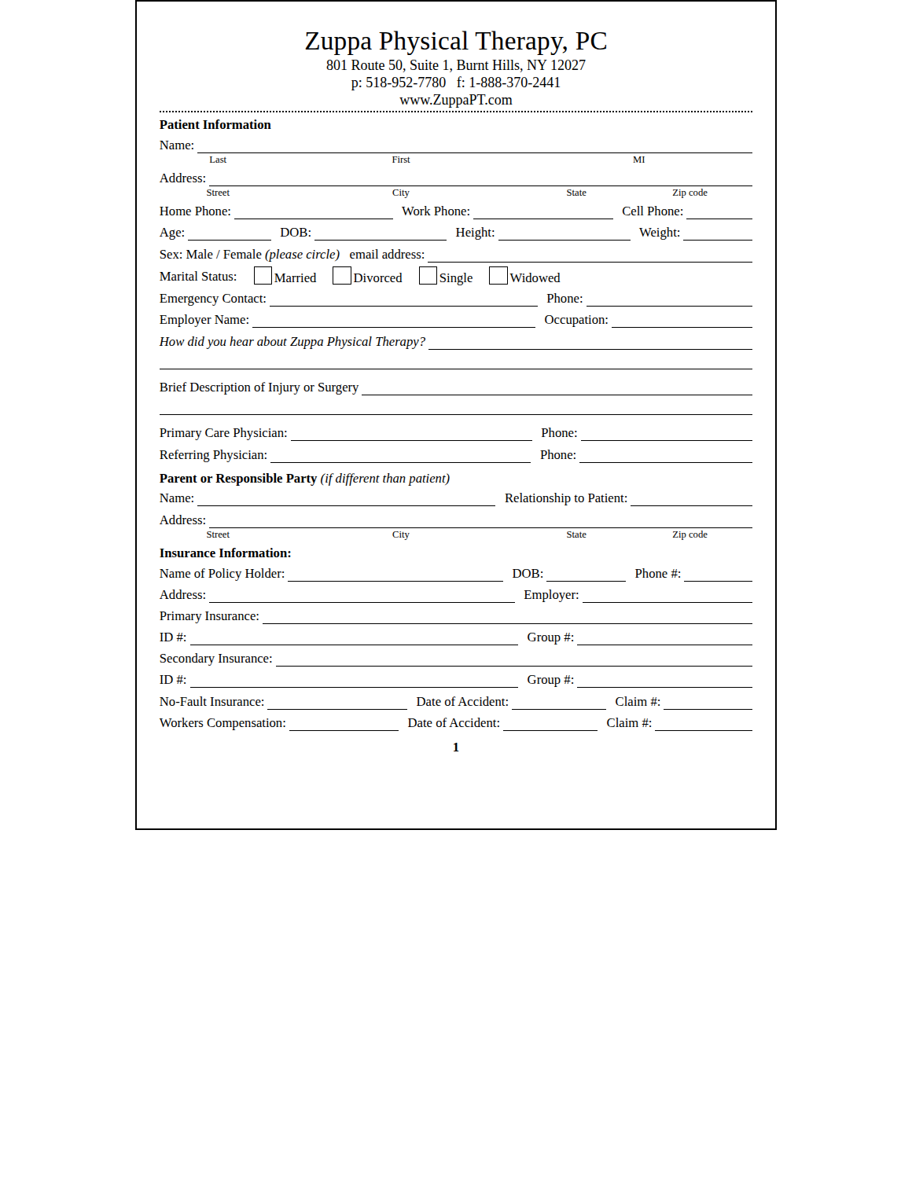Zuppa Physical Therapy, PC
801 Route 50, Suite 1, Burnt Hills, NY 12027
p: 518-952-7780 f: 1-888-370-2441
www.ZuppaPT.com
Patient Information
Name:
Last First MI
Address:
Street City State Zip code
Home Phone: Work Phone: Cell Phone:
Age: DOB: Height: Weight:
Sex: Male / Female (please circle) email address:
Marital Status: Married Divorced Single Widowed
Emergency Contact: Phone:
Employer Name: Occupation:
How did you hear about Zuppa Physical Therapy?
Brief Description of Injury or Surgery
Primary Care Physician: Phone:
Referring Physician: Phone:
Parent or Responsible Party (if different than patient)
Name: Relationship to Patient:
Address:
Street City State Zip code
Insurance Information:
Name of Policy Holder: DOB: Phone #:
Address: Employer:
Primary Insurance:
ID #: Group #:
Secondary Insurance:
ID #: Group #:
No-Fault Insurance: Date of Accident: Claim #:
Workers Compensation: Date of Accident: Claim #:
1